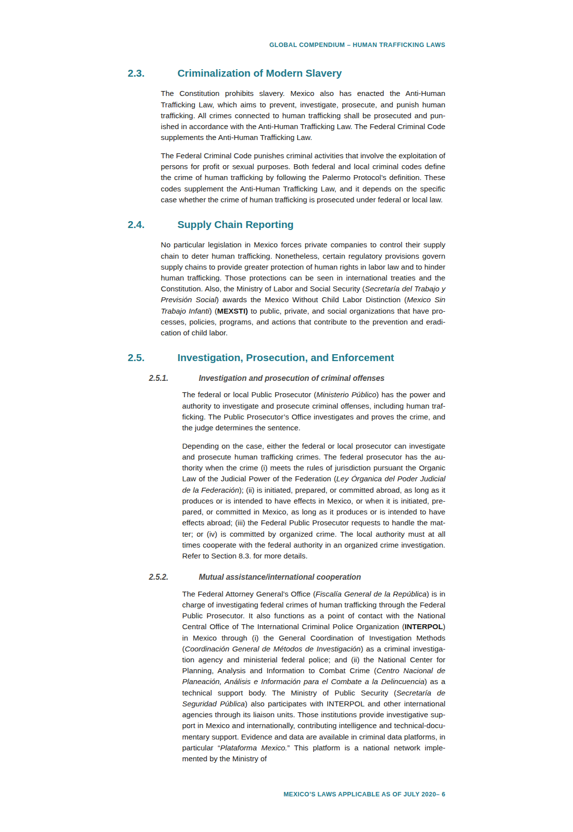GLOBAL COMPENDIUM – HUMAN TRAFFICKING LAWS
2.3. Criminalization of Modern Slavery
The Constitution prohibits slavery. Mexico also has enacted the Anti-Human Trafficking Law, which aims to prevent, investigate, prosecute, and punish human trafficking. All crimes connected to human trafficking shall be prosecuted and punished in accordance with the Anti-Human Trafficking Law. The Federal Criminal Code supplements the Anti-Human Trafficking Law.
The Federal Criminal Code punishes criminal activities that involve the exploitation of persons for profit or sexual purposes. Both federal and local criminal codes define the crime of human trafficking by following the Palermo Protocol’s definition. These codes supplement the Anti-Human Trafficking Law, and it depends on the specific case whether the crime of human trafficking is prosecuted under federal or local law.
2.4. Supply Chain Reporting
No particular legislation in Mexico forces private companies to control their supply chain to deter human trafficking. Nonetheless, certain regulatory provisions govern supply chains to provide greater protection of human rights in labor law and to hinder human trafficking. Those protections can be seen in international treaties and the Constitution. Also, the Ministry of Labor and Social Security (Secretaría del Trabajo y Previsión Social) awards the Mexico Without Child Labor Distinction (Mexico Sin Trabajo Infanti) (MEXSTI) to public, private, and social organizations that have processes, policies, programs, and actions that contribute to the prevention and eradication of child labor.
2.5. Investigation, Prosecution, and Enforcement
2.5.1. Investigation and prosecution of criminal offenses
The federal or local Public Prosecutor (Ministerio Público) has the power and authority to investigate and prosecute criminal offenses, including human trafficking. The Public Prosecutor’s Office investigates and proves the crime, and the judge determines the sentence.
Depending on the case, either the federal or local prosecutor can investigate and prosecute human trafficking crimes. The federal prosecutor has the authority when the crime (i) meets the rules of jurisdiction pursuant the Organic Law of the Judicial Power of the Federation (Ley Órganica del Poder Judicial de la Federación); (ii) is initiated, prepared, or committed abroad, as long as it produces or is intended to have effects in Mexico, or when it is initiated, prepared, or committed in Mexico, as long as it produces or is intended to have effects abroad; (iii) the Federal Public Prosecutor requests to handle the matter; or (iv) is committed by organized crime. The local authority must at all times cooperate with the federal authority in an organized crime investigation. Refer to Section 8.3. for more details.
2.5.2. Mutual assistance/international cooperation
The Federal Attorney General’s Office (Fiscalía General de la República) is in charge of investigating federal crimes of human trafficking through the Federal Public Prosecutor. It also functions as a point of contact with the National Central Office of The International Criminal Police Organization (INTERPOL) in Mexico through (i) the General Coordination of Investigation Methods (Coordinación General de Métodos de Investigación) as a criminal investigation agency and ministerial federal police; and (ii) the National Center for Planning, Analysis and Information to Combat Crime (Centro Nacional de Planeación, Análisis e Información para el Combate a la Delincuencia) as a technical support body. The Ministry of Public Security (Secretaría de Seguridad Pública) also participates with INTERPOL and other international agencies through its liaison units. Those institutions provide investigative support in Mexico and internationally, contributing intelligence and technical-documentary support. Evidence and data are available in criminal data platforms, in particular “Plataforma Mexico.” This platform is a national network implemented by the Ministry of
MEXICO’S LAWS APPLICABLE AS OF JULY 2020– 6